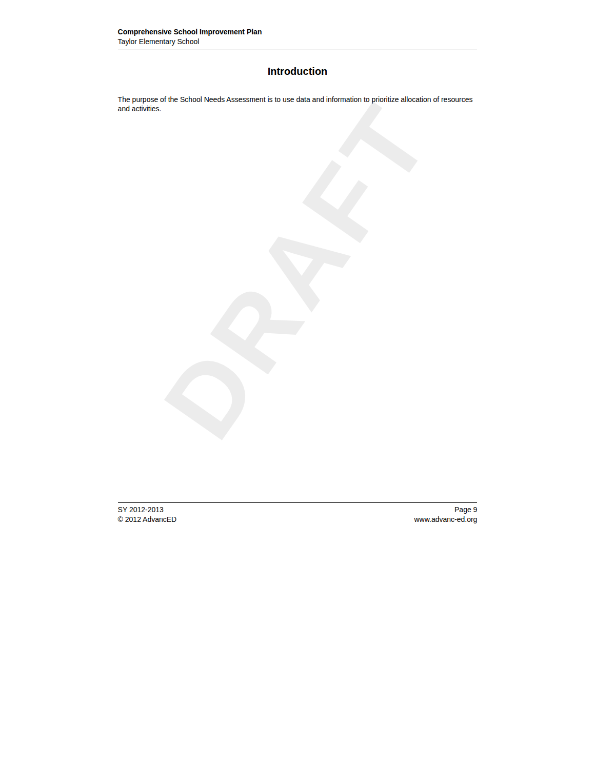DRAFT
Comprehensive School Improvement Plan
Taylor Elementary School
Introduction
The purpose of the School Needs Assessment is to use data and information to prioritize allocation of resources and activities.
SY 2012-2013 © 2012 AdvancED
Page 9 www.advanc-ed.org